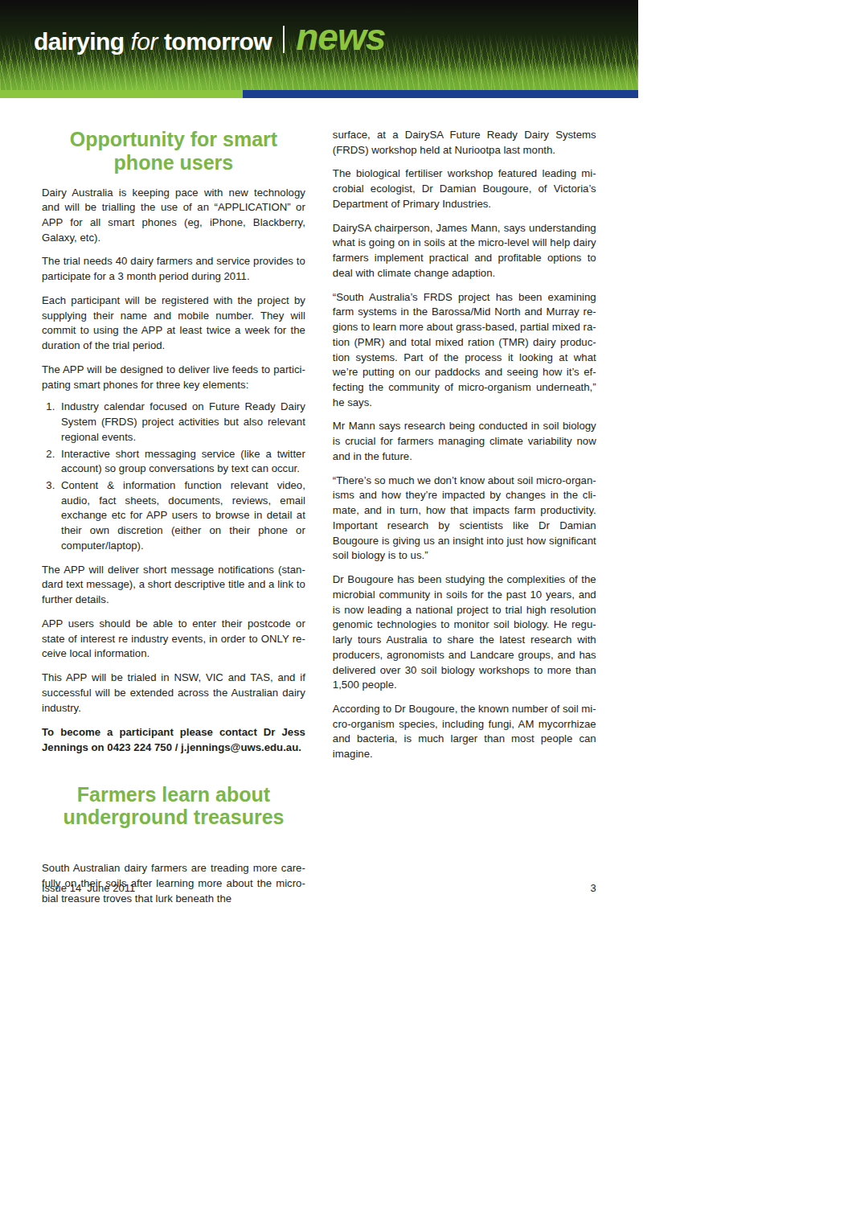dairying for tomorrow news
Opportunity for smart phone users
Dairy Australia is keeping pace with new technology and will be trialling the use of an “APPLICATION” or APP for all smart phones (eg, iPhone, Blackberry, Galaxy, etc).
The trial needs 40 dairy farmers and service provides to participate for a 3 month period during 2011.
Each participant will be registered with the project by supplying their name and mobile number. They will commit to using the APP at least twice a week for the duration of the trial period.
The APP will be designed to deliver live feeds to participating smart phones for three key elements:
Industry calendar focused on Future Ready Dairy System (FRDS) project activities but also relevant regional events.
Interactive short messaging service (like a twitter account) so group conversations by text can occur.
Content & information function relevant video, audio, fact sheets, documents, reviews, email exchange etc for APP users to browse in detail at their own discretion (either on their phone or computer/laptop).
The APP will deliver short message notifications (standard text message), a short descriptive title and a link to further details.
APP users should be able to enter their postcode or state of interest re industry events, in order to ONLY receive local information.
This APP will be trialed in NSW, VIC and TAS, and if successful will be extended across the Australian dairy industry.
To become a participant please contact Dr Jess Jennings on 0423 224 750 / j.jennings@uws.edu.au.
Farmers learn about underground treasures
South Australian dairy farmers are treading more carefully on their soils after learning more about the microbial treasure troves that lurk beneath the
surface, at a DairySA Future Ready Dairy Systems (FRDS) workshop held at Nuriootpa last month.
The biological fertiliser workshop featured leading microbial ecologist, Dr Damian Bougoure, of Victoria’s Department of Primary Industries.
DairySA chairperson, James Mann, says understanding what is going on in soils at the micro-level will help dairy farmers implement practical and profitable options to deal with climate change adaption.
“South Australia’s FRDS project has been examining farm systems in the Barossa/Mid North and Murray regions to learn more about grass-based, partial mixed ration (PMR) and total mixed ration (TMR) dairy production systems. Part of the process it looking at what we’re putting on our paddocks and seeing how it’s effecting the community of micro-organism underneath,” he says.
Mr Mann says research being conducted in soil biology is crucial for farmers managing climate variability now and in the future.
“There’s so much we don’t know about soil micro-organisms and how they’re impacted by changes in the climate, and in turn, how that impacts farm productivity. Important research by scientists like Dr Damian Bougoure is giving us an insight into just how significant soil biology is to us.”
Dr Bougoure has been studying the complexities of the microbial community in soils for the past 10 years, and is now leading a national project to trial high resolution genomic technologies to monitor soil biology. He regularly tours Australia to share the latest research with producers, agronomists and Landcare groups, and has delivered over 30 soil biology workshops to more than 1,500 people.
According to Dr Bougoure, the known number of soil micro-organism species, including fungi, AM mycorrhizae and bacteria, is much larger than most people can imagine.
Issue 14 June 2011 3